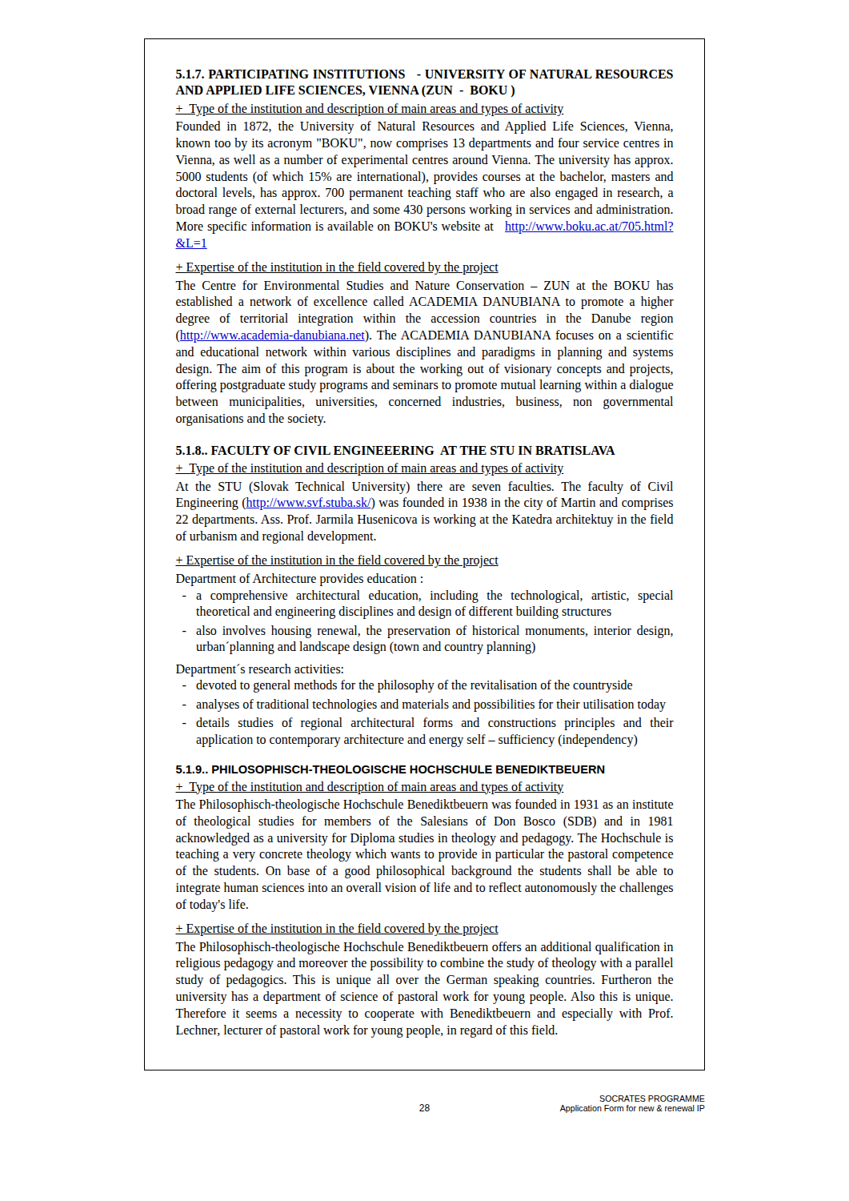5.1.7. PARTICIPATING INSTITUTIONS - UNIVERSITY OF NATURAL RESOURCES AND APPLIED LIFE SCIENCES, VIENNA (ZUN - BOKU )
+ Type of the institution and description of main areas and types of activity
Founded in 1872, the University of Natural Resources and Applied Life Sciences, Vienna, known too by its acronym "BOKU", now comprises 13 departments and four service centres in Vienna, as well as a number of experimental centres around Vienna. The university has approx. 5000 students (of which 15% are international), provides courses at the bachelor, masters and doctoral levels, has approx. 700 permanent teaching staff who are also engaged in research, a broad range of external lecturers, and some 430 persons working in services and administration. More specific information is available on BOKU's website at http://www.boku.ac.at/705.html?&L=1
+ Expertise of the institution in the field covered by the project
The Centre for Environmental Studies and Nature Conservation – ZUN at the BOKU has established a network of excellence called ACADEMIA DANUBIANA to promote a higher degree of territorial integration within the accession countries in the Danube region (http://www.academia-danubiana.net). The ACADEMIA DANUBIANA focuses on a scientific and educational network within various disciplines and paradigms in planning and systems design. The aim of this program is about the working out of visionary concepts and projects, offering postgraduate study programs and seminars to promote mutual learning within a dialogue between municipalities, universities, concerned industries, business, non governmental organisations and the society.
5.1.8.. FACULTY OF CIVIL ENGINEEERING AT THE STU IN BRATISLAVA
+ Type of the institution and description of main areas and types of activity
At the STU (Slovak Technical University) there are seven faculties. The faculty of Civil Engineering (http://www.svf.stuba.sk/) was founded in 1938 in the city of Martin and comprises 22 departments. Ass. Prof. Jarmila Husenicova is working at the Katedra architektuy in the field of urbanism and regional development.
+ Expertise of the institution in the field covered by the project
Department of Architecture provides education :
a comprehensive architectural education, including the technological, artistic, special theoretical and engineering disciplines and design of different building structures
also involves housing renewal, the preservation of historical monuments, interior design, urban´planning and landscape design (town and country planning)
Department´s research activities:
devoted to general methods for the philosophy of the revitalisation of the countryside
analyses of traditional technologies and materials and possibilities for their utilisation today
details studies of regional architectural forms and constructions principles and their application to contemporary architecture and energy self – sufficiency (independency)
5.1.9.. PHILOSOPHISCH-THEOLOGISCHE HOCHSCHULE BENEDIKTBEUERN
+ Type of the institution and description of main areas and types of activity
The Philosophisch-theologische Hochschule Benediktbeuern was founded in 1931 as an institute of theological studies for members of the Salesians of Don Bosco (SDB) and in 1981 acknowledged as a university for Diploma studies in theology and pedagogy. The Hochschule is teaching a very concrete theology which wants to provide in particular the pastoral competence of the students. On base of a good philosophical background the students shall be able to integrate human sciences into an overall vision of life and to reflect autonomously the challenges of today's life.
+ Expertise of the institution in the field covered by the project
The Philosophisch-theologische Hochschule Benediktbeuern offers an additional qualification in religious pedagogy and moreover the possibility to combine the study of theology with a parallel study of pedagogics. This is unique all over the German speaking countries. Furtheron the university has a department of science of pastoral work for young people. Also this is unique. Therefore it seems a necessity to cooperate with Benediktbeuern and especially with Prof. Lechner, lecturer of pastoral work for young people, in regard of this field.
SOCRATES PROGRAMME
Application Form for new & renewal IP
28